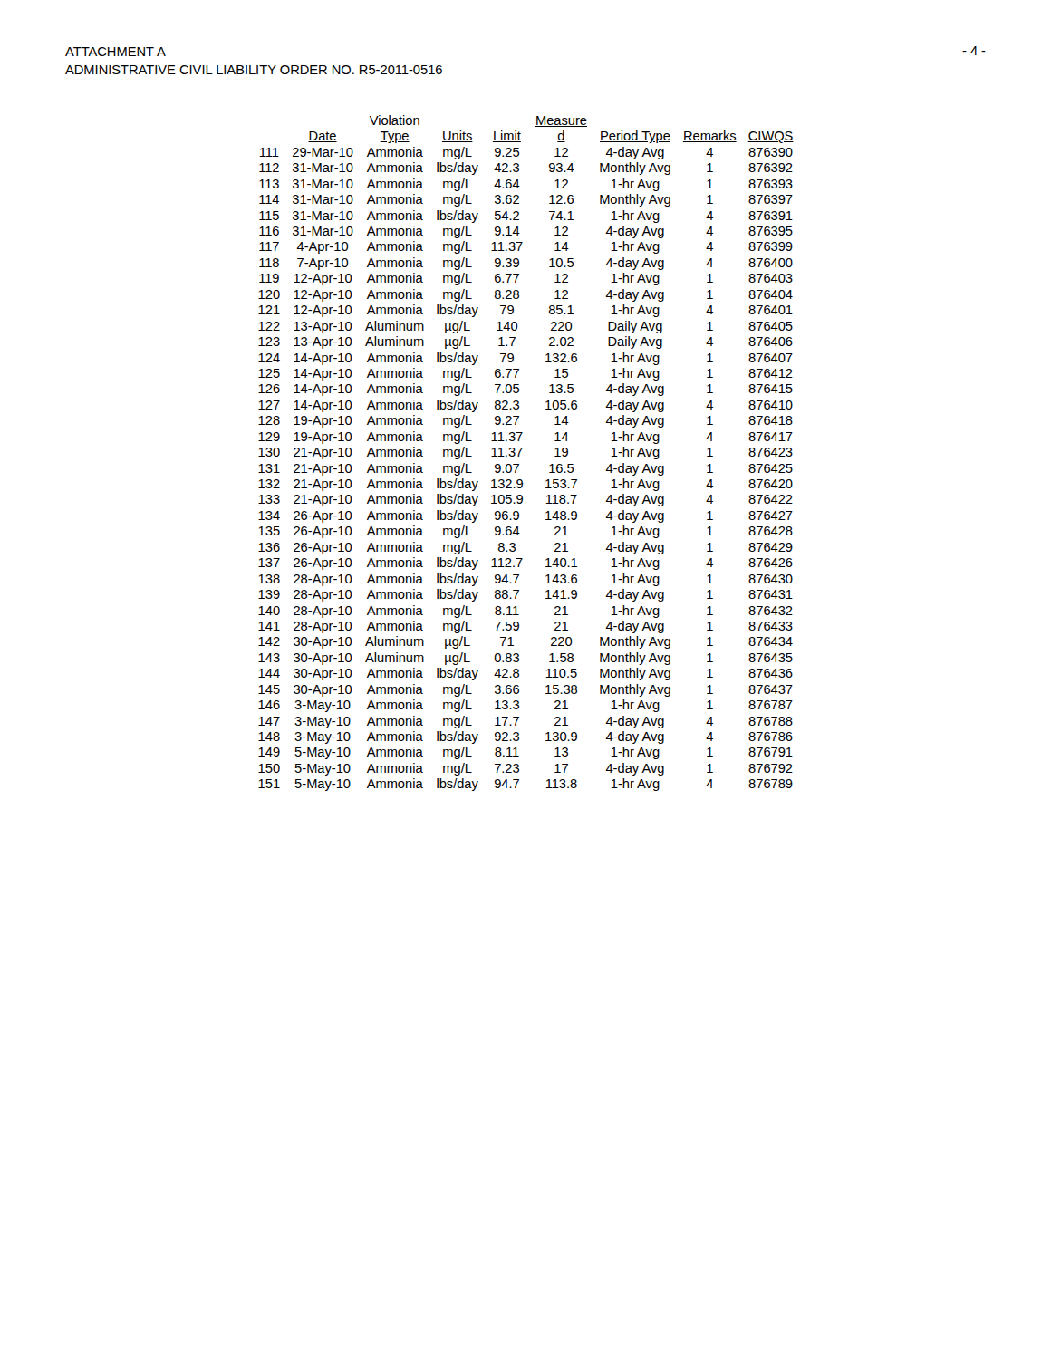ATTACHMENT A
ADMINISTRATIVE CIVIL LIABILITY ORDER NO. R5-2011-0516
- 4 -
| | | Violation | | | Measure | | | |
| --- | --- | --- | --- | --- | --- | --- | --- | --- |
| | Date | Type | Units | Limit | d | Period Type | Remarks | CIWQS |
| 111 | 29-Mar-10 | Ammonia | mg/L | 9.25 | 12 | 4-day Avg | 4 | 876390 |
| 112 | 31-Mar-10 | Ammonia | lbs/day | 42.3 | 93.4 | Monthly Avg | 1 | 876392 |
| 113 | 31-Mar-10 | Ammonia | mg/L | 4.64 | 12 | 1-hr Avg | 1 | 876393 |
| 114 | 31-Mar-10 | Ammonia | mg/L | 3.62 | 12.6 | Monthly Avg | 1 | 876397 |
| 115 | 31-Mar-10 | Ammonia | lbs/day | 54.2 | 74.1 | 1-hr Avg | 4 | 876391 |
| 116 | 31-Mar-10 | Ammonia | mg/L | 9.14 | 12 | 4-day Avg | 4 | 876395 |
| 117 | 4-Apr-10 | Ammonia | mg/L | 11.37 | 14 | 1-hr Avg | 4 | 876399 |
| 118 | 7-Apr-10 | Ammonia | mg/L | 9.39 | 10.5 | 4-day Avg | 4 | 876400 |
| 119 | 12-Apr-10 | Ammonia | mg/L | 6.77 | 12 | 1-hr Avg | 1 | 876403 |
| 120 | 12-Apr-10 | Ammonia | mg/L | 8.28 | 12 | 4-day Avg | 1 | 876404 |
| 121 | 12-Apr-10 | Ammonia | lbs/day | 79 | 85.1 | 1-hr Avg | 4 | 876401 |
| 122 | 13-Apr-10 | Aluminum | µg/L | 140 | 220 | Daily Avg | 1 | 876405 |
| 123 | 13-Apr-10 | Aluminum | µg/L | 1.7 | 2.02 | Daily Avg | 4 | 876406 |
| 124 | 14-Apr-10 | Ammonia | lbs/day | 79 | 132.6 | 1-hr Avg | 1 | 876407 |
| 125 | 14-Apr-10 | Ammonia | mg/L | 6.77 | 15 | 1-hr Avg | 1 | 876412 |
| 126 | 14-Apr-10 | Ammonia | mg/L | 7.05 | 13.5 | 4-day Avg | 1 | 876415 |
| 127 | 14-Apr-10 | Ammonia | lbs/day | 82.3 | 105.6 | 4-day Avg | 4 | 876410 |
| 128 | 19-Apr-10 | Ammonia | mg/L | 9.27 | 14 | 4-day Avg | 1 | 876418 |
| 129 | 19-Apr-10 | Ammonia | mg/L | 11.37 | 14 | 1-hr Avg | 4 | 876417 |
| 130 | 21-Apr-10 | Ammonia | mg/L | 11.37 | 19 | 1-hr Avg | 1 | 876423 |
| 131 | 21-Apr-10 | Ammonia | mg/L | 9.07 | 16.5 | 4-day Avg | 1 | 876425 |
| 132 | 21-Apr-10 | Ammonia | lbs/day | 132.9 | 153.7 | 1-hr Avg | 4 | 876420 |
| 133 | 21-Apr-10 | Ammonia | lbs/day | 105.9 | 118.7 | 4-day Avg | 4 | 876422 |
| 134 | 26-Apr-10 | Ammonia | lbs/day | 96.9 | 148.9 | 4-day Avg | 1 | 876427 |
| 135 | 26-Apr-10 | Ammonia | mg/L | 9.64 | 21 | 1-hr Avg | 1 | 876428 |
| 136 | 26-Apr-10 | Ammonia | mg/L | 8.3 | 21 | 4-day Avg | 1 | 876429 |
| 137 | 26-Apr-10 | Ammonia | lbs/day | 112.7 | 140.1 | 1-hr Avg | 4 | 876426 |
| 138 | 28-Apr-10 | Ammonia | lbs/day | 94.7 | 143.6 | 1-hr Avg | 1 | 876430 |
| 139 | 28-Apr-10 | Ammonia | lbs/day | 88.7 | 141.9 | 4-day Avg | 1 | 876431 |
| 140 | 28-Apr-10 | Ammonia | mg/L | 8.11 | 21 | 1-hr Avg | 1 | 876432 |
| 141 | 28-Apr-10 | Ammonia | mg/L | 7.59 | 21 | 4-day Avg | 1 | 876433 |
| 142 | 30-Apr-10 | Aluminum | µg/L | 71 | 220 | Monthly Avg | 1 | 876434 |
| 143 | 30-Apr-10 | Aluminum | µg/L | 0.83 | 1.58 | Monthly Avg | 1 | 876435 |
| 144 | 30-Apr-10 | Ammonia | lbs/day | 42.8 | 110.5 | Monthly Avg | 1 | 876436 |
| 145 | 30-Apr-10 | Ammonia | mg/L | 3.66 | 15.38 | Monthly Avg | 1 | 876437 |
| 146 | 3-May-10 | Ammonia | mg/L | 13.3 | 21 | 1-hr Avg | 1 | 876787 |
| 147 | 3-May-10 | Ammonia | mg/L | 17.7 | 21 | 4-day Avg | 4 | 876788 |
| 148 | 3-May-10 | Ammonia | lbs/day | 92.3 | 130.9 | 4-day Avg | 4 | 876786 |
| 149 | 5-May-10 | Ammonia | mg/L | 8.11 | 13 | 1-hr Avg | 1 | 876791 |
| 150 | 5-May-10 | Ammonia | mg/L | 7.23 | 17 | 4-day Avg | 1 | 876792 |
| 151 | 5-May-10 | Ammonia | lbs/day | 94.7 | 113.8 | 1-hr Avg | 4 | 876789 |